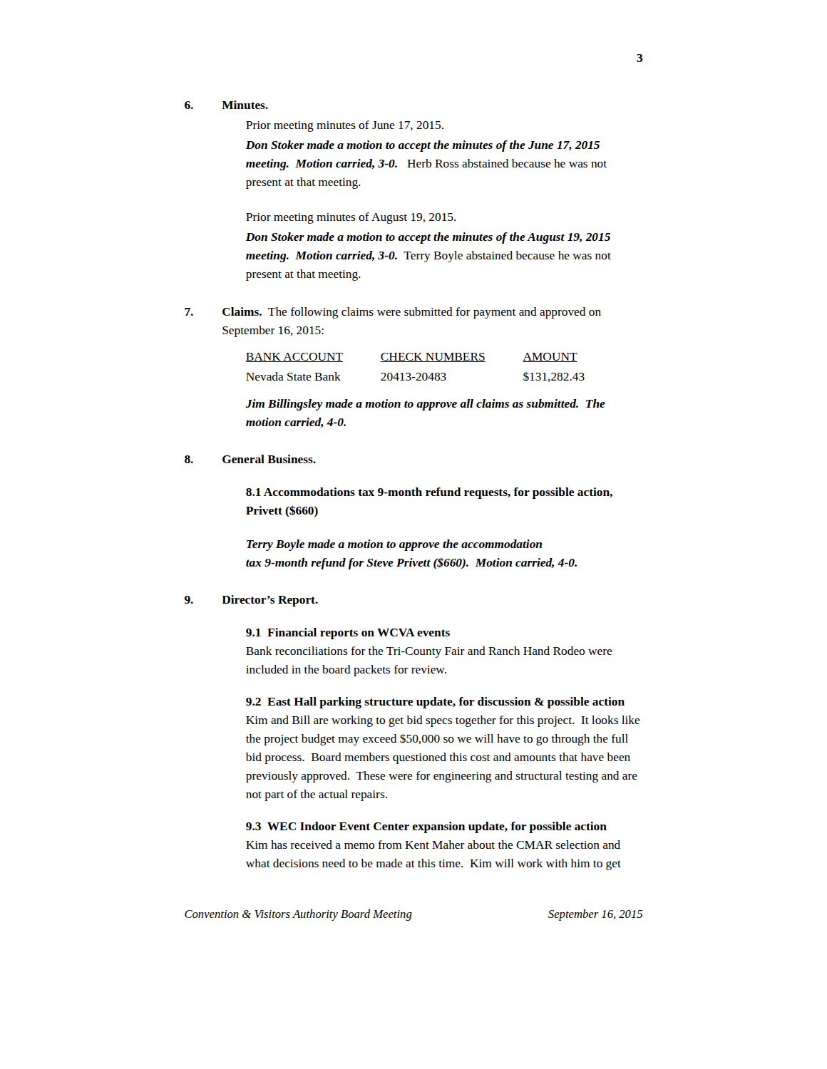3
6. Minutes. Prior meeting minutes of June 17, 2015. Don Stoker made a motion to accept the minutes of the June 17, 2015 meeting. Motion carried, 3-0. Herb Ross abstained because he was not present at that meeting.
Prior meeting minutes of August 19, 2015. Don Stoker made a motion to accept the minutes of the August 19, 2015 meeting. Motion carried, 3-0. Terry Boyle abstained because he was not present at that meeting.
7. Claims. The following claims were submitted for payment and approved on September 16, 2015:
| BANK ACCOUNT | CHECK NUMBERS | AMOUNT |
| --- | --- | --- |
| Nevada State Bank | 20413-20483 | $131,282.43 |
Jim Billingsley made a motion to approve all claims as submitted. The motion carried, 4-0.
8. General Business.
8.1 Accommodations tax 9-month refund requests, for possible action, Privett ($660)
Terry Boyle made a motion to approve the accommodation
tax 9-month refund for Steve Privett ($660). Motion carried, 4-0.
9. Director’s Report.
9.1 Financial reports on WCVA events
Bank reconciliations for the Tri-County Fair and Ranch Hand Rodeo were included in the board packets for review.
9.2 East Hall parking structure update, for discussion & possible action
Kim and Bill are working to get bid specs together for this project. It looks like the project budget may exceed $50,000 so we will have to go through the full bid process. Board members questioned this cost and amounts that have been previously approved. These were for engineering and structural testing and are not part of the actual repairs.
9.3 WEC Indoor Event Center expansion update, for possible action
Kim has received a memo from Kent Maher about the CMAR selection and what decisions need to be made at this time. Kim will work with him to get
Convention & Visitors Authority Board Meeting September 16, 2015